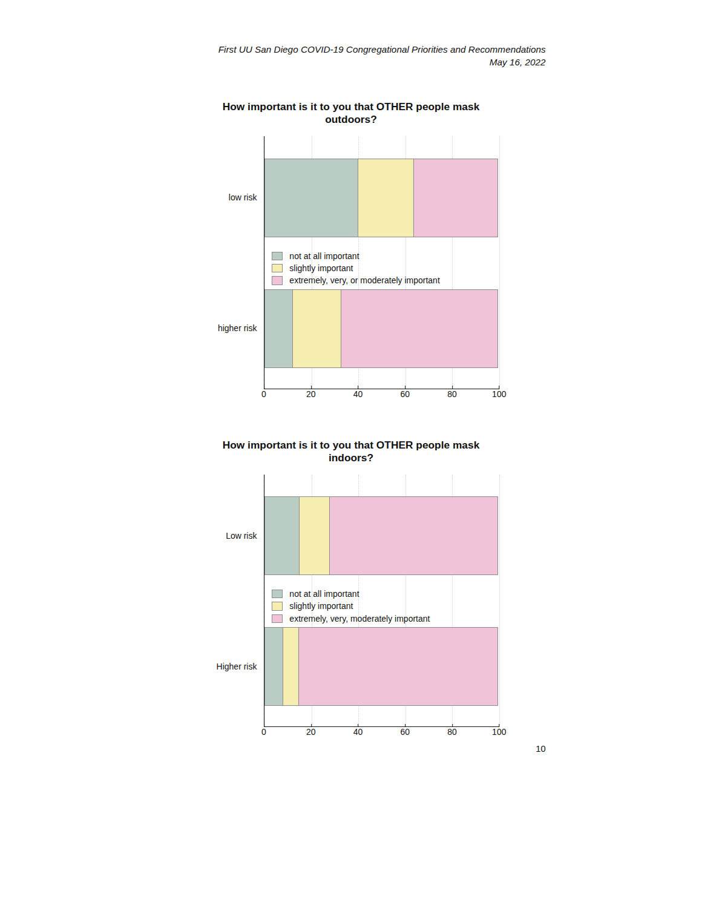First UU San Diego COVID-19 Congregational Priorities and Recommendations
May 16, 2022
How important is it to you that OTHER people mask outdoors?
low risk
higher risk
not at all important
slightly important
extremely, very, or moderately important
0
20
40
60
80
100
How important is it to you that OTHER people mask indoors?
Low risk
Higher risk
not at all important
slightly important
extremely, very, moderately important
0
20
40
60
80
100
10